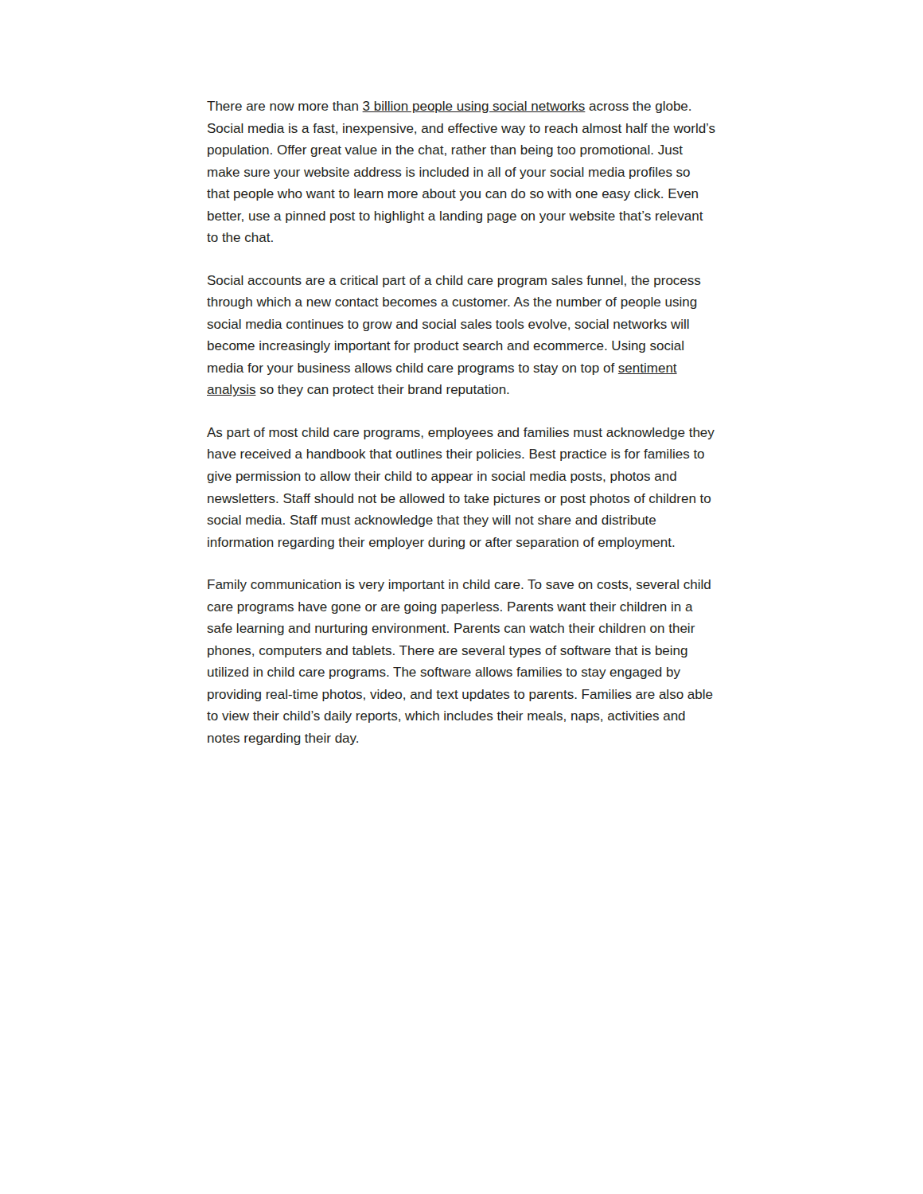There are now more than 3 billion people using social networks across the globe. Social media is a fast, inexpensive, and effective way to reach almost half the world’s population. Offer great value in the chat, rather than being too promotional. Just make sure your website address is included in all of your social media profiles so that people who want to learn more about you can do so with one easy click. Even better, use a pinned post to highlight a landing page on your website that’s relevant to the chat.
Social accounts are a critical part of a child care program sales funnel, the process through which a new contact becomes a customer. As the number of people using social media continues to grow and social sales tools evolve, social networks will become increasingly important for product search and ecommerce. Using social media for your business allows child care programs to stay on top of sentiment analysis so they can protect their brand reputation.
As part of most child care programs, employees and families must acknowledge they have received a handbook that outlines their policies. Best practice is for families to give permission to allow their child to appear in social media posts, photos and newsletters. Staff should not be allowed to take pictures or post photos of children to social media. Staff must acknowledge that they will not share and distribute information regarding their employer during or after separation of employment.
Family communication is very important in child care. To save on costs, several child care programs have gone or are going paperless. Parents want their children in a safe learning and nurturing environment. Parents can watch their children on their phones, computers and tablets. There are several types of software that is being utilized in child care programs. The software allows families to stay engaged by providing real-time photos, video, and text updates to parents. Families are also able to view their child’s daily reports, which includes their meals, naps, activities and notes regarding their day.